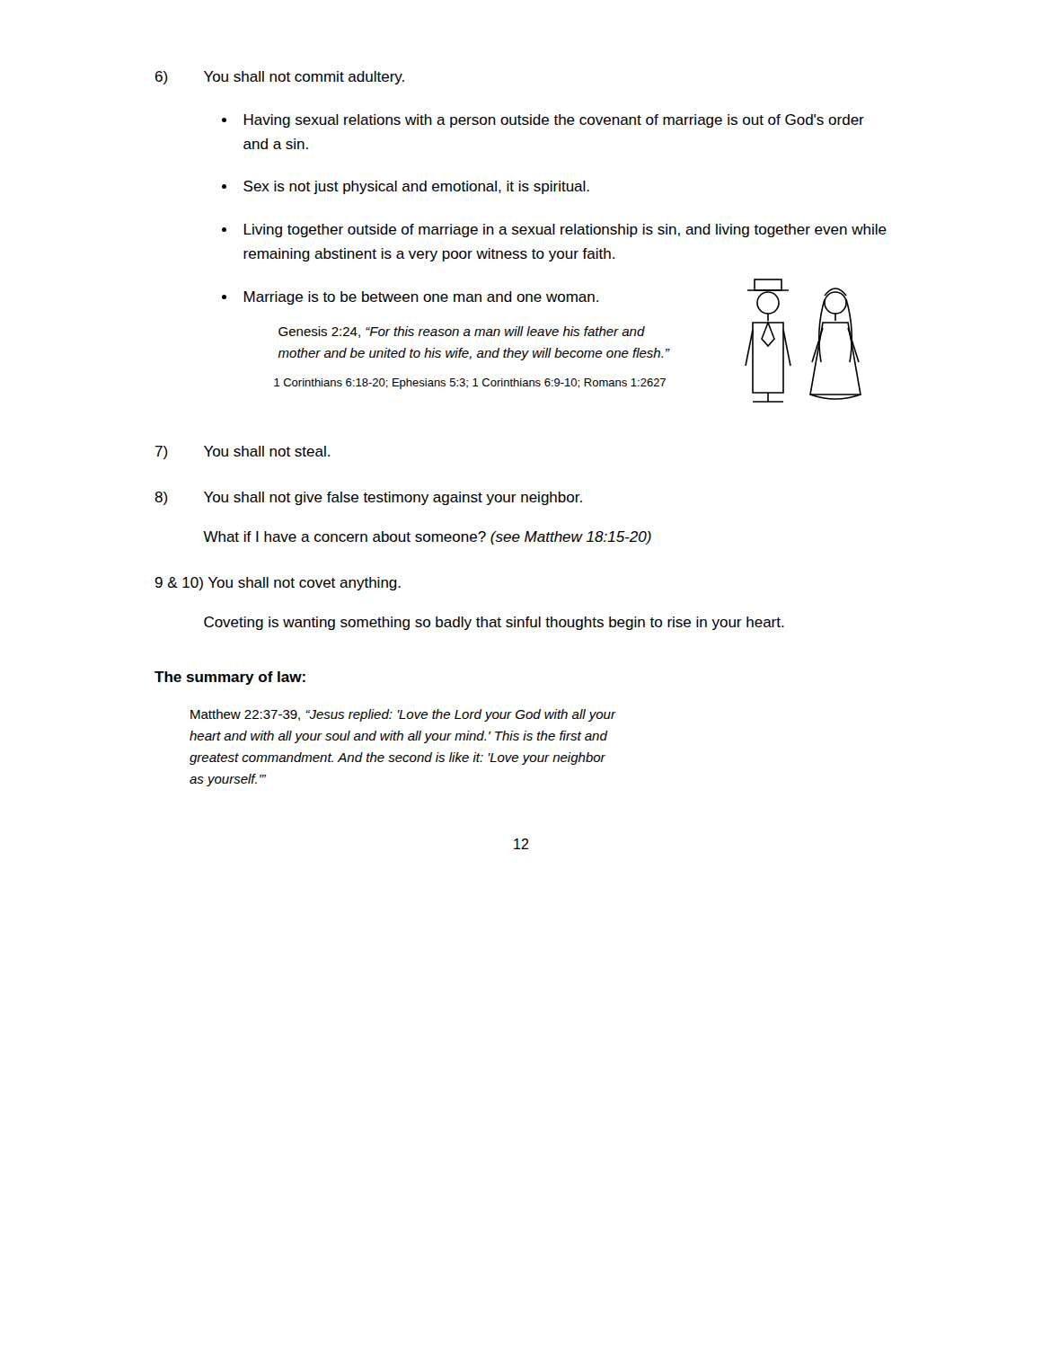6) You shall not commit adultery.
Having sexual relations with a person outside the covenant of marriage is out of God's order and a sin.
Sex is not just physical and emotional, it is spiritual.
Living together outside of marriage in a sexual relationship is sin, and living together even while remaining abstinent is a very poor witness to your faith.
Marriage is to be between one man and one woman.
Genesis 2:24, “For this reason a man will leave his father and mother and be united to his wife, and they will become one flesh.”
1 Corinthians 6:18-20; Ephesians 5:3; 1 Corinthians 6:9-10; Romans 1:2627
7) You shall not steal.
8) You shall not give false testimony against your neighbor.
What if I have a concern about someone? (see Matthew 18:15-20)
9 & 10) You shall not covet anything.
Coveting is wanting something so badly that sinful thoughts begin to rise in your heart.
The summary of law:
Matthew 22:37-39, “Jesus replied: 'Love the Lord your God with all your heart and with all your soul and with all your mind.' This is the first and greatest commandment. And the second is like it: 'Love your neighbor as yourself.'”
12